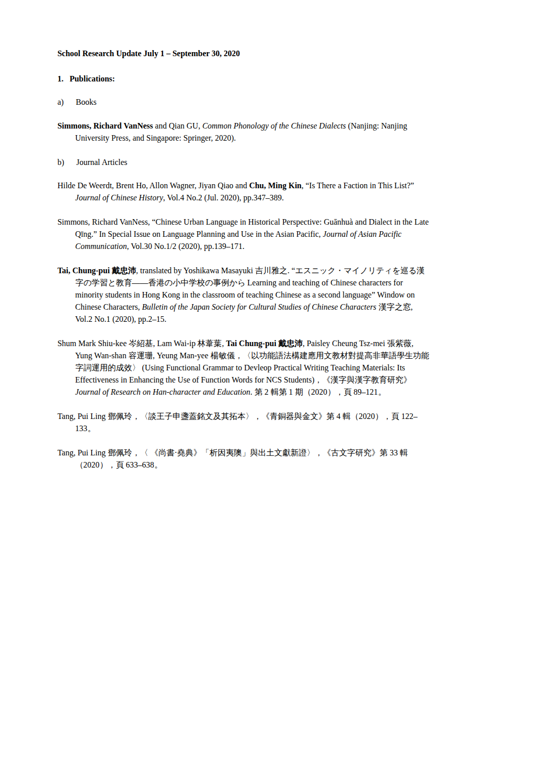School Research Update July 1 – September 30, 2020
1. Publications:
a) Books
Simmons, Richard VanNess and Qian GU, Common Phonology of the Chinese Dialects (Nanjing: Nanjing University Press, and Singapore: Springer, 2020).
b) Journal Articles
Hilde De Weerdt, Brent Ho, Allon Wagner, Jiyan Qiao and Chu, Ming Kin, “Is There a Faction in This List?” Journal of Chinese History, Vol.4 No.2 (Jul. 2020), pp.347–389.
Simmons, Richard VanNess, “Chinese Urban Language in Historical Perspective: Guānhuà and Dialect in the Late Qīng.” In Special Issue on Language Planning and Use in the Asian Pacific, Journal of Asian Pacific Communication, Vol.30 No.1/2 (2020), pp.139–171.
Tai, Chung-pui 戴忠沛, translated by Yoshikawa Masayuki 吉川雅之. “エスニック・マイノリティを巡る漢字の学習と教育——香港の小中学校の事例から Learning and teaching of Chinese characters for minority students in Hong Kong in the classroom of teaching Chinese as a second language” Window on Chinese Characters, Bulletin of the Japan Society for Cultural Studies of Chinese Characters 漢字之窓, Vol.2 No.1 (2020), pp.2–15.
Shum Mark Shiu-kee 岑紹基, Lam Wai-ip 林葦葉, Tai Chung-pui 戴忠沛, Paisley Cheung Tsz-mei 張紫薇, Yung Wan-shan 容運珊, Yeung Man-yee 楊敏儀，〈以功能語法構建應用文教材對提高非華語學生功能字詞運用的成效〉 (Using Functional Grammar to Devleop Practical Writing Teaching Materials: Its Effectiveness in Enhancing the Use of Function Words for NCS Students)，《漢字與漢字教育研究》 Journal of Research on Han-character and Education. 第 2 輯第 1 期（2020），頁 89–121。
Tang, Pui Ling 鄧佩玲，〈談王子申盞蓋銘文及其拓本〉，《青銅器與金文》第 4 輯（2020），頁 122–133。
Tang, Pui Ling 鄧佩玲，〈 《尚書·堯典》「析因夷隩」與出土文獻新證〉，《古文字研究》第 33 輯（2020），頁 633–638。